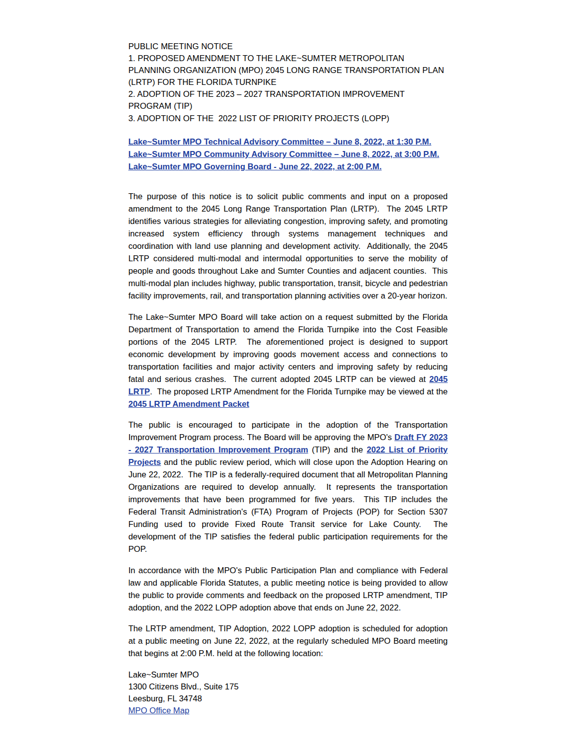PUBLIC MEETING NOTICE
1. PROPOSED AMENDMENT TO THE LAKE~SUMTER METROPOLITAN PLANNING ORGANIZATION (MPO) 2045 LONG RANGE TRANSPORTATION PLAN (LRTP) FOR THE FLORIDA TURNPIKE
2. ADOPTION OF THE 2023 – 2027 TRANSPORTATION IMPROVEMENT PROGRAM (TIP)
3. ADOPTION OF THE 2022 LIST OF PRIORITY PROJECTS (LOPP)
Lake~Sumter MPO Technical Advisory Committee – June 8, 2022, at 1:30 P.M.
Lake~Sumter MPO Community Advisory Committee – June 8, 2022, at 3:00 P.M.
Lake~Sumter MPO Governing Board - June 22, 2022, at 2:00 P.M.
The purpose of this notice is to solicit public comments and input on a proposed amendment to the 2045 Long Range Transportation Plan (LRTP). The 2045 LRTP identifies various strategies for alleviating congestion, improving safety, and promoting increased system efficiency through systems management techniques and coordination with land use planning and development activity. Additionally, the 2045 LRTP considered multi-modal and intermodal opportunities to serve the mobility of people and goods throughout Lake and Sumter Counties and adjacent counties. This multi-modal plan includes highway, public transportation, transit, bicycle and pedestrian facility improvements, rail, and transportation planning activities over a 20-year horizon.
The Lake~Sumter MPO Board will take action on a request submitted by the Florida Department of Transportation to amend the Florida Turnpike into the Cost Feasible portions of the 2045 LRTP. The aforementioned project is designed to support economic development by improving goods movement access and connections to transportation facilities and major activity centers and improving safety by reducing fatal and serious crashes. The current adopted 2045 LRTP can be viewed at 2045 LRTP. The proposed LRTP Amendment for the Florida Turnpike may be viewed at the 2045 LRTP Amendment Packet
The public is encouraged to participate in the adoption of the Transportation Improvement Program process. The Board will be approving the MPO's Draft FY 2023 - 2027 Transportation Improvement Program (TIP) and the 2022 List of Priority Projects and the public review period, which will close upon the Adoption Hearing on June 22, 2022. The TIP is a federally-required document that all Metropolitan Planning Organizations are required to develop annually. It represents the transportation improvements that have been programmed for five years. This TIP includes the Federal Transit Administration's (FTA) Program of Projects (POP) for Section 5307 Funding used to provide Fixed Route Transit service for Lake County. The development of the TIP satisfies the federal public participation requirements for the POP.
In accordance with the MPO's Public Participation Plan and compliance with Federal law and applicable Florida Statutes, a public meeting notice is being provided to allow the public to provide comments and feedback on the proposed LRTP amendment, TIP adoption, and the 2022 LOPP adoption above that ends on June 22, 2022.
The LRTP amendment, TIP Adoption, 2022 LOPP adoption is scheduled for adoption at a public meeting on June 22, 2022, at the regularly scheduled MPO Board meeting that begins at 2:00 P.M. held at the following location:
Lake~Sumter MPO
1300 Citizens Blvd., Suite 175
Leesburg, FL 34748
MPO Office Map